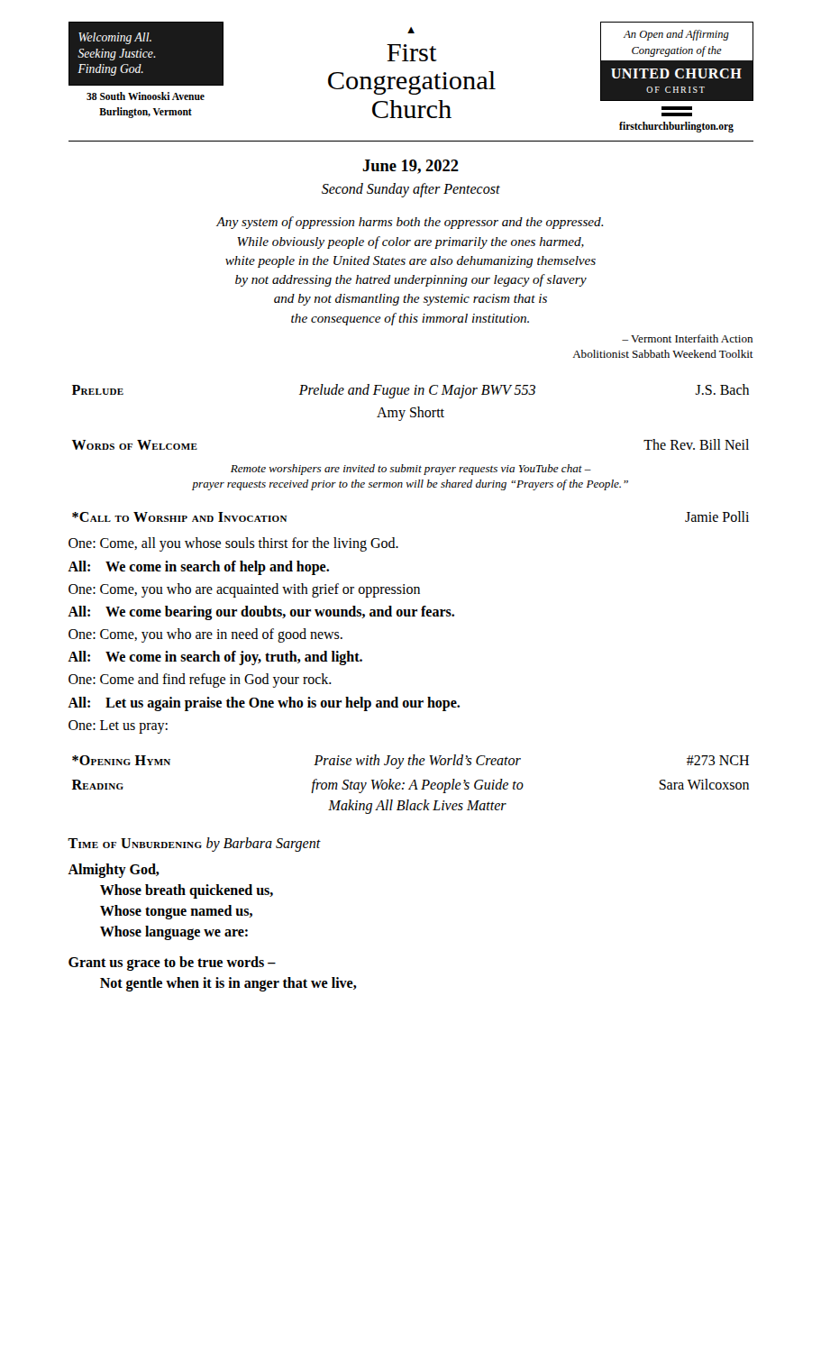Welcoming All.
Seeking Justice.
Finding God.
38 South Winooski Avenue
Burlington, Vermont
▲
First
Congregational
Church
An Open and Affirming
Congregation of the
UNITED CHURCHOF CHRIST
firstchurchburlington.org
June 19, 2022
Second Sunday after Pentecost
Any system of oppression harms both the oppressor and the oppressed.
While obviously people of color are primarily the ones harmed,
white people in the United States are also dehumanizing themselves
by not addressing the hatred underpinning our legacy of slavery
and by not dismantling the systemic racism that is
the consequence of this immoral institution.
– Vermont Interfaith Action
Abolitionist Sabbath Weekend Toolkit
| Prelude | Prelude and Fugue in C Major BWV 553 | J.S. Bach |
Amy Shortt
| Words of Welcome | | The Rev. Bill Neil |
Remote worshipers are invited to submit prayer requests via YouTube chat –
prayer requests received prior to the sermon will be shared during “Prayers of the People.”
| * Call to Worship and Invocation | | Jamie Polli |
Come, all you whose souls thirst for the living God.
We come in search of help and hope.
Come, you who are acquainted with grief or oppression
We come bearing our doubts, our wounds, and our fears.
Come, you who are in need of good news.
We come in search of joy, truth, and light.
Come and find refuge in God your rock.
Let us again praise the One who is our help and our hope.
Let us pray:
| * Opening Hymn | Praise with Joy the World’s Creator | #273 NCH |
| Reading | from Stay Woke: A People’s Guide to Making All Black Lives Matter | Sara Wilcoxson |
Time of Unburdening by Barbara Sargent
Almighty God,
Whose breath quickened us,
Whose tongue named us,
Whose language we are:
Grant us grace to be true words –
Not gentle when it is in anger that we live,